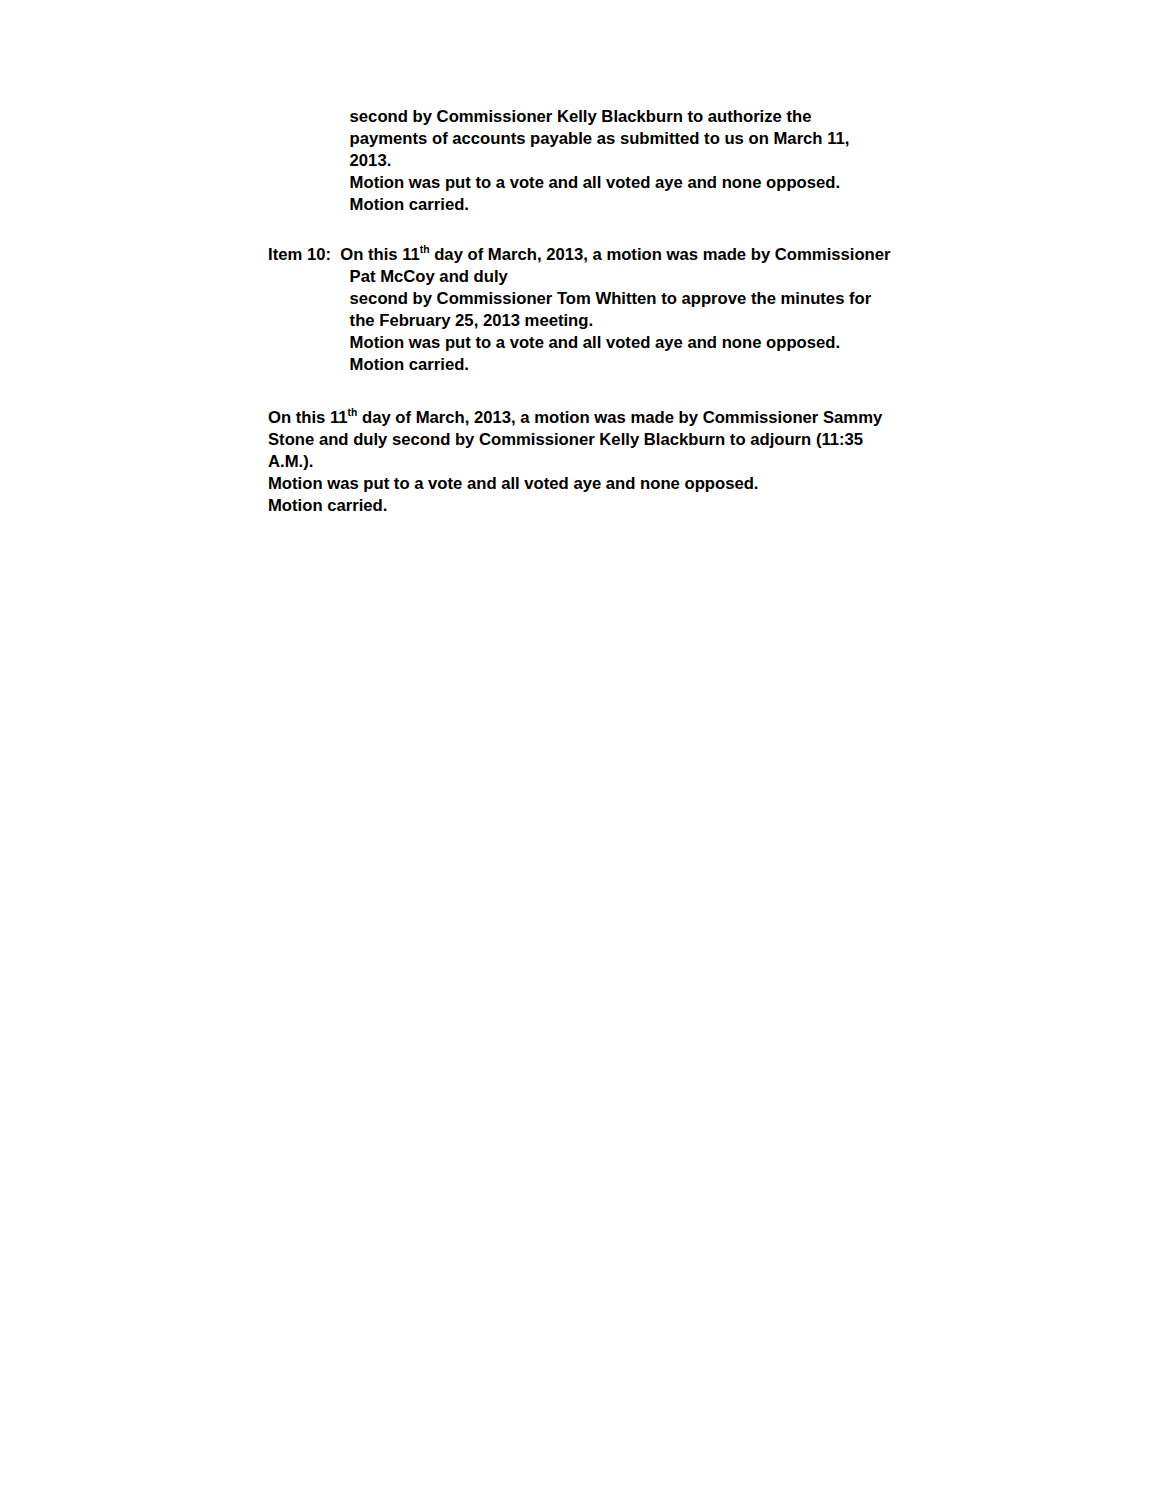second by Commissioner Kelly Blackburn to authorize the payments of accounts payable as submitted to us on March 11, 2013.
Motion was put to a vote and all voted aye and none opposed.
Motion carried.
Item 10: On this 11th day of March, 2013, a motion was made by Commissioner Pat McCoy and duly
second by Commissioner Tom Whitten to approve the minutes for the February 25, 2013 meeting.
Motion was put to a vote and all voted aye and none opposed.
Motion carried.
On this 11th day of March, 2013, a motion was made by Commissioner Sammy Stone and duly second by Commissioner Kelly Blackburn to adjourn (11:35 A.M.).
Motion was put to a vote and all voted aye and none opposed.
Motion carried.